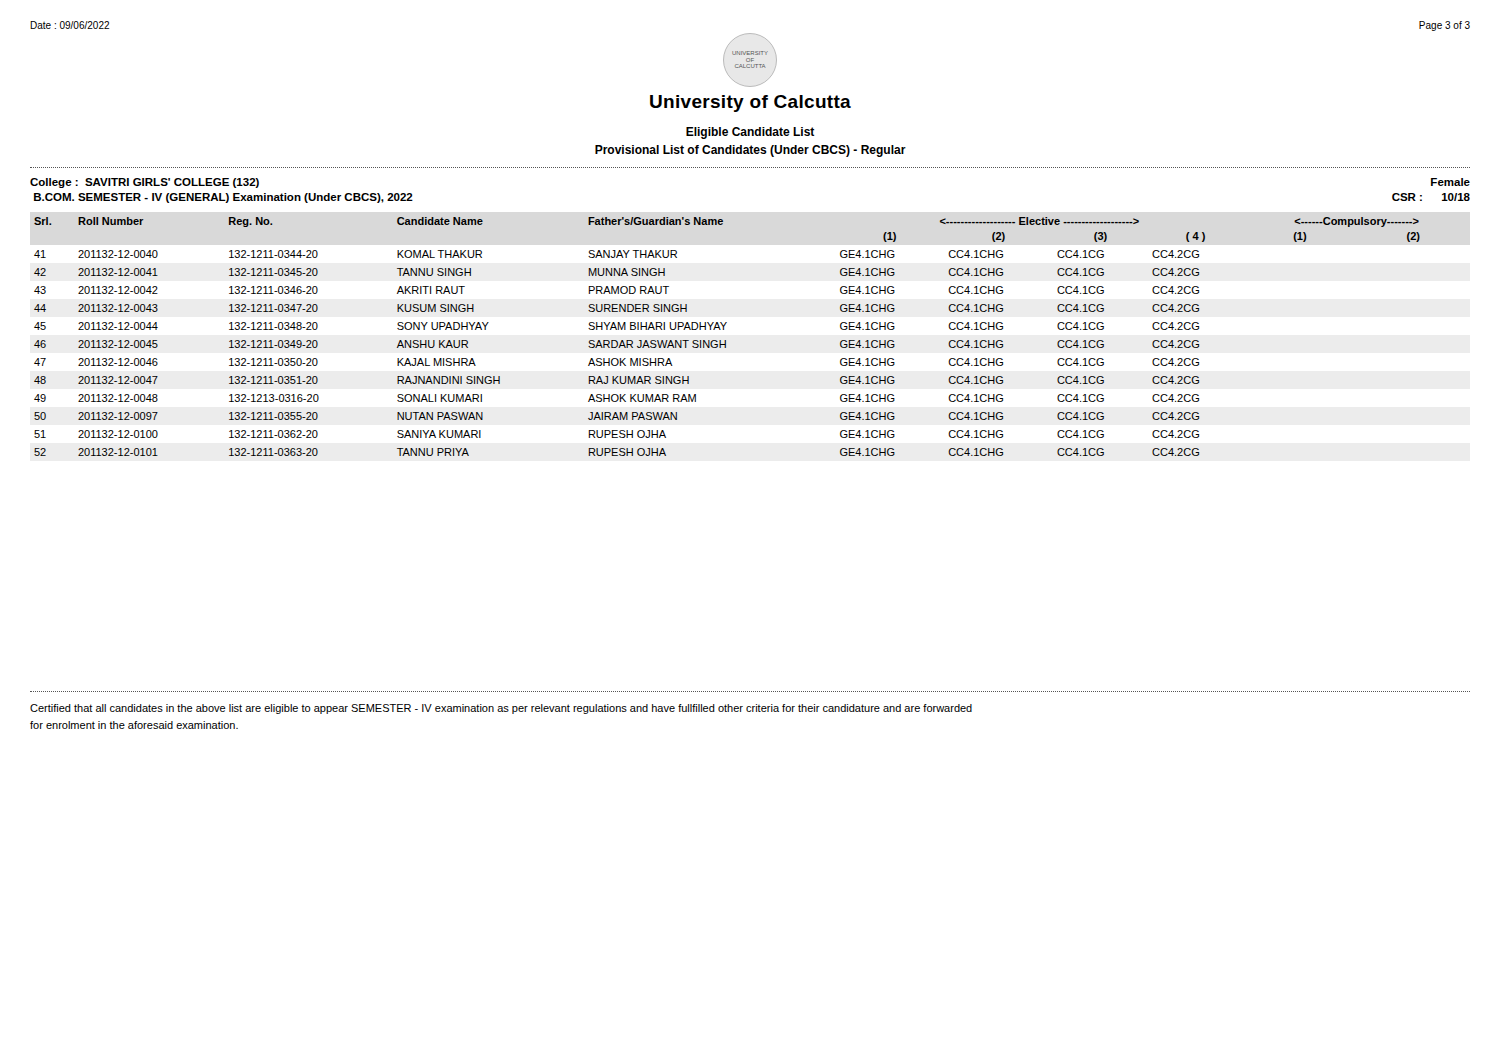Date : 09/06/2022
Page 3 of 3
UNIVERSITY
OF
CALCUTTA
University of Calcutta
Eligible Candidate List
Provisional List of Candidates (Under CBCS) - Regular
College : SAVITRI GIRLS' COLLEGE (132)
B.COM. SEMESTER - IV (GENERAL) Examination (Under CBCS), 2022
Female
CSR : 10/18
| Srl. | Roll Number | Reg. No. | Candidate Name | Father's/Guardian's Name | <------------------- Elective -------------------> | <------Compulsory-------> |
| --- | --- | --- | --- | --- | --- | --- |
| | | | | | (1) | (2) | (3) | ( 4 ) | (1) | (2) |
| 41 | 201132-12-0040 | 132-1211-0344-20 | KOMAL THAKUR | SANJAY THAKUR | GE4.1CHG | CC4.1CHG | CC4.1CG | CC4.2CG | | |
| 42 | 201132-12-0041 | 132-1211-0345-20 | TANNU SINGH | MUNNA SINGH | GE4.1CHG | CC4.1CHG | CC4.1CG | CC4.2CG | | |
| 43 | 201132-12-0042 | 132-1211-0346-20 | AKRITI RAUT | PRAMOD RAUT | GE4.1CHG | CC4.1CHG | CC4.1CG | CC4.2CG | | |
| 44 | 201132-12-0043 | 132-1211-0347-20 | KUSUM SINGH | SURENDER SINGH | GE4.1CHG | CC4.1CHG | CC4.1CG | CC4.2CG | | |
| 45 | 201132-12-0044 | 132-1211-0348-20 | SONY UPADHYAY | SHYAM BIHARI UPADHYAY | GE4.1CHG | CC4.1CHG | CC4.1CG | CC4.2CG | | |
| 46 | 201132-12-0045 | 132-1211-0349-20 | ANSHU KAUR | SARDAR JASWANT SINGH | GE4.1CHG | CC4.1CHG | CC4.1CG | CC4.2CG | | |
| 47 | 201132-12-0046 | 132-1211-0350-20 | KAJAL MISHRA | ASHOK MISHRA | GE4.1CHG | CC4.1CHG | CC4.1CG | CC4.2CG | | |
| 48 | 201132-12-0047 | 132-1211-0351-20 | RAJNANDINI SINGH | RAJ KUMAR SINGH | GE4.1CHG | CC4.1CHG | CC4.1CG | CC4.2CG | | |
| 49 | 201132-12-0048 | 132-1213-0316-20 | SONALI KUMARI | ASHOK KUMAR RAM | GE4.1CHG | CC4.1CHG | CC4.1CG | CC4.2CG | | |
| 50 | 201132-12-0097 | 132-1211-0355-20 | NUTAN PASWAN | JAIRAM PASWAN | GE4.1CHG | CC4.1CHG | CC4.1CG | CC4.2CG | | |
| 51 | 201132-12-0100 | 132-1211-0362-20 | SANIYA KUMARI | RUPESH OJHA | GE4.1CHG | CC4.1CHG | CC4.1CG | CC4.2CG | | |
| 52 | 201132-12-0101 | 132-1211-0363-20 | TANNU PRIYA | RUPESH OJHA | GE4.1CHG | CC4.1CHG | CC4.1CG | CC4.2CG | | |
Certified that all candidates in the above list are eligible to appear SEMESTER - IV examination as per relevant regulations and have fullfilled other criteria for their candidature and are forwarded
for enrolment in the aforesaid examination.